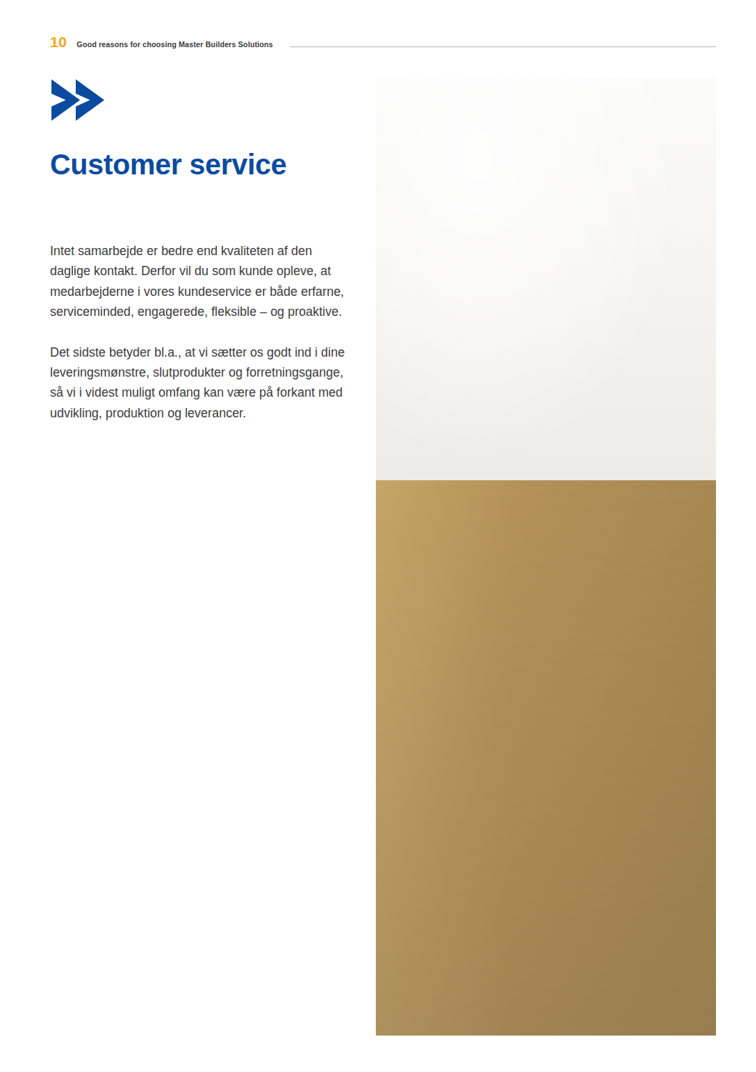10 Good reasons for choosing Master Builders Solutions
Customer service
Intet samarbejde er bedre end kvaliteten af den daglige kontakt. Derfor vil du som kunde opleve, at medarbejderne i vores kundeservice er både erfarne, servicemin­ded, engagerede, fleksible – og proaktive.
Det sidste betyder bl.a., at vi sætter os godt ind i dine leveringsmønstre, slutprodukter og forretningsgange, så vi i videst muligt omfang kan være på forkant med udvikling, produktion og leverancer.